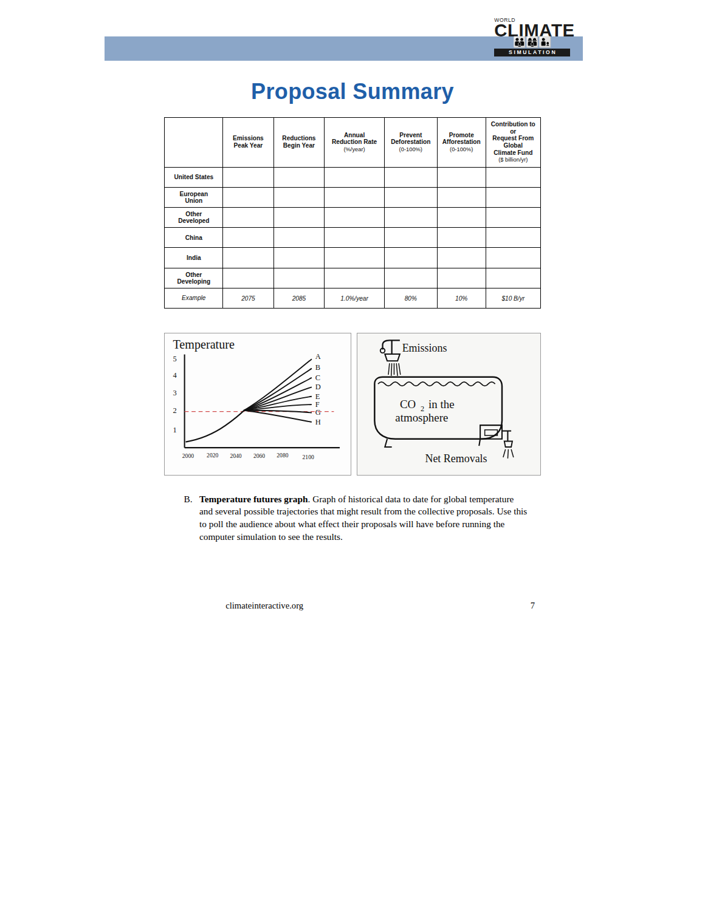WORLD
CLIMATE
👪👩‍👩‍👦👨‍👦
SIMULATION
Proposal Summary
| | Emissions Peak Year | Reductions Begin Year | Annual Reduction Rate (%/year) | Prevent Deforestation (0-100%) | Promote Afforestation (0-100%) | Contribution to or Request From Global Climate Fund ($ billion/yr) |
| --- | --- | --- | --- | --- | --- | --- |
| United States | | | | | | |
| European Union | | | | | | |
| Other Developed | | | | | | |
| China | | | | | | |
| India | | | | | | |
| Other Developing | | | | | | |
| Example | 2075 | 2085 | 1.0%/year | 80% | 10% | $10 B/yr |
Temperature 5 4 3 2 1 2000 2020 2040 2060 2080 2100 A B C D E F G H
Emissions CO 2 in the atmosphere Net Removals
B.
Temperature futures graph. Graph of historical data to date for global temperature and several possible trajectories that might result from the collective proposals. Use this to poll the audience about what effect their proposals will have before running the computer simulation to see the results.
climateinteractive.org
7